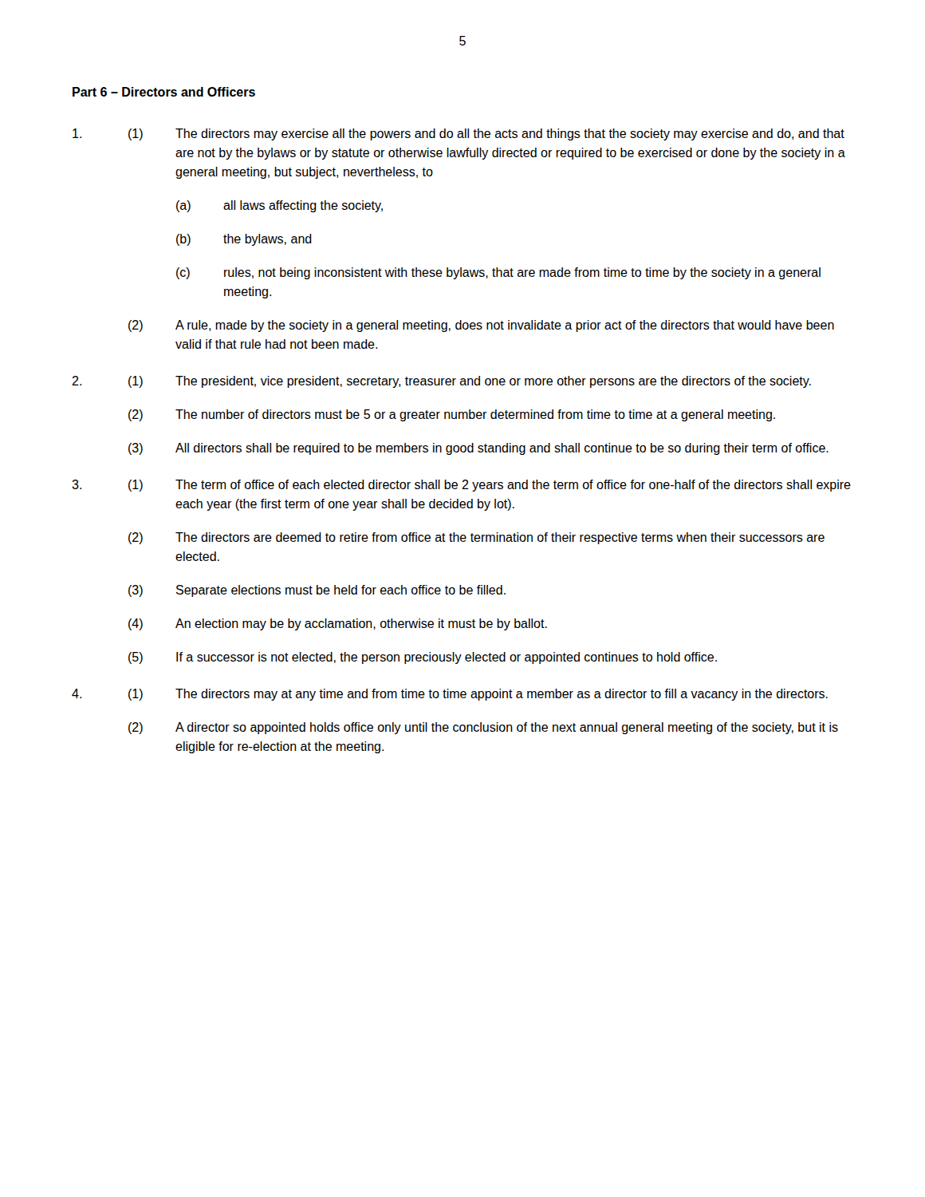5
Part 6 – Directors and Officers
1.
(1)
The directors may exercise all the powers and do all the acts and things that the society may exercise and do, and that are not by the bylaws or by statute or otherwise lawfully directed or required to be exercised or done by the society in a general meeting, but subject, nevertheless, to
(a)
all laws affecting the society,
(b)
the bylaws, and
(c)
rules, not being inconsistent with these bylaws, that are made from time to time by the society in a general meeting.
(2)
A rule, made by the society in a general meeting, does not invalidate a prior act of the directors that would have been valid if that rule had not been made.
2.
(1)
The president, vice president, secretary, treasurer and one or more other persons are the directors of the society.
(2)
The number of directors must be 5 or a greater number determined from time to time at a general meeting.
(3)
All directors shall be required to be members in good standing and shall continue to be so during their term of office.
3.
(1)
The term of office of each elected director shall be 2 years and the term of office for one-half of the directors shall expire each year (the first term of one year shall be decided by lot).
(2)
The directors are deemed to retire from office at the termination of their respective terms when their successors are elected.
(3)
Separate elections must be held for each office to be filled.
(4)
An election may be by acclamation, otherwise it must be by ballot.
(5)
If a successor is not elected, the person preciously elected or appointed continues to hold office.
4.
(1)
The directors may at any time and from time to time appoint a member as a director to fill a vacancy in the directors.
(2)
A director so appointed holds office only until the conclusion of the next annual general meeting of the society, but it is eligible for re-election at the meeting.